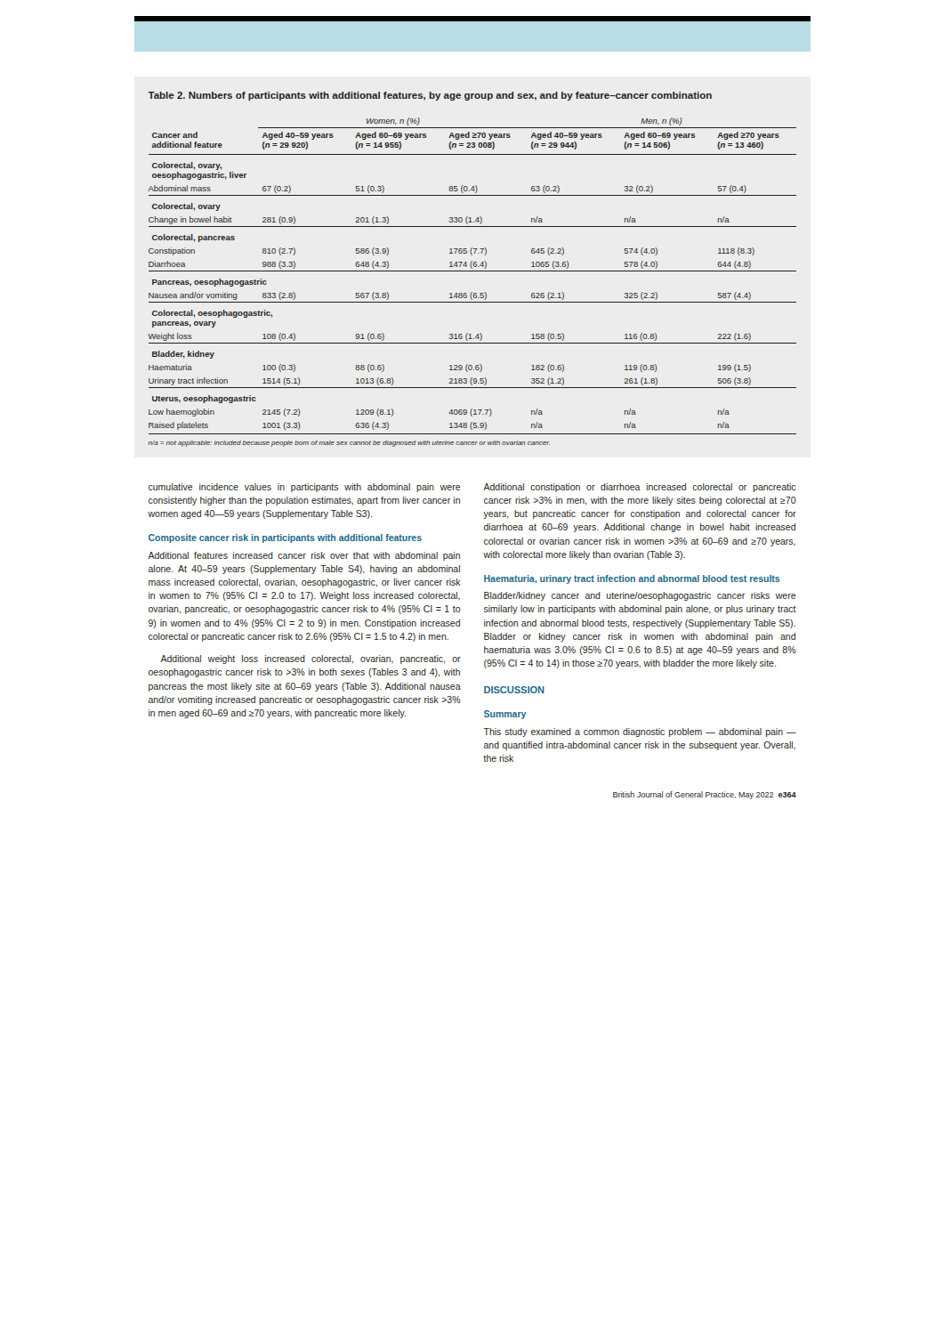Table 2. Numbers of participants with additional features, by age group and sex, and by feature–cancer combination
| | Women, n (%) | Men, n (%) |
| --- | --- | --- |
| Cancer and additional feature | Aged 40–59 years ( n = 29 920) | Aged 60–69 years ( n = 14 955) | Aged ≥70 years ( n = 23 008) | Aged 40–59 years ( n = 29 944) | Aged 60–69 years ( n = 14 506) | Aged ≥70 years ( n = 13 460) |
| Colorectal, ovary, oesophagogastric, liver |
| Abdominal mass | 67 (0.2) | 51 (0.3) | 85 (0.4) | 63 (0.2) | 32 (0.2) | 57 (0.4) |
| Colorectal, ovary |
| Change in bowel habit | 281 (0.9) | 201 (1.3) | 330 (1.4) | n/a | n/a | n/a |
| Colorectal, pancreas |
| Constipation | 810 (2.7) | 586 (3.9) | 1765 (7.7) | 645 (2.2) | 574 (4.0) | 1118 (8.3) |
| Diarrhoea | 988 (3.3) | 648 (4.3) | 1474 (6.4) | 1065 (3.6) | 578 (4.0) | 644 (4.8) |
| Pancreas, oesophagogastric |
| Nausea and/or vomiting | 833 (2.8) | 567 (3.8) | 1486 (6.5) | 626 (2.1) | 325 (2.2) | 587 (4.4) |
| Colorectal, oesophagogastric, pancreas, ovary |
| Weight loss | 108 (0.4) | 91 (0.6) | 316 (1.4) | 158 (0.5) | 116 (0.8) | 222 (1.6) |
| Bladder, kidney |
| Haematuria | 100 (0.3) | 88 (0.6) | 129 (0.6) | 182 (0.6) | 119 (0.8) | 199 (1.5) |
| Urinary tract infection | 1514 (5.1) | 1013 (6.8) | 2183 (9.5) | 352 (1.2) | 261 (1.8) | 506 (3.8) |
| Uterus, oesophagogastric |
| Low haemoglobin | 2145 (7.2) | 1209 (8.1) | 4069 (17.7) | n/a | n/a | n/a |
| Raised platelets | 1001 (3.3) | 636 (4.3) | 1348 (5.9) | n/a | n/a | n/a |
n/a = not applicable: included because people born of male sex cannot be diagnosed with uterine cancer or with ovarian cancer.
cumulative incidence values in participants with abdominal pain were consistently higher than the population estimates, apart from liver cancer in women aged 40—59 years (Supplementary Table S3).
Composite cancer risk in participants with additional features
Additional features increased cancer risk over that with abdominal pain alone. At 40–59 years (Supplementary Table S4), having an abdominal mass increased colorectal, ovarian, oesophagogastric, or liver cancer risk in women to 7% (95% CI = 2.0 to 17). Weight loss increased colorectal, ovarian, pancreatic, or oesophagogastric cancer risk to 4% (95% CI = 1 to 9) in women and to 4% (95% CI = 2 to 9) in men. Constipation increased colorectal or pancreatic cancer risk to 2.6% (95% CI = 1.5 to 4.2) in men.
Additional weight loss increased colorectal, ovarian, pancreatic, or oesophagogastric cancer risk to >3% in both sexes (Tables 3 and 4), with pancreas the most likely site at 60–69 years (Table 3). Additional nausea and/or vomiting increased pancreatic or oesophagogastric cancer risk >3% in men aged 60–69 and ≥70 years, with pancreatic more likely.
Additional constipation or diarrhoea increased colorectal or pancreatic cancer risk >3% in men, with the more likely sites being colorectal at ≥70 years, but pancreatic cancer for constipation and colorectal cancer for diarrhoea at 60–69 years. Additional change in bowel habit increased colorectal or ovarian cancer risk in women >3% at 60–69 and ≥70 years, with colorectal more likely than ovarian (Table 3).
Haematuria, urinary tract infection and abnormal blood test results
Bladder/kidney cancer and uterine/oesophagogastric cancer risks were similarly low in participants with abdominal pain alone, or plus urinary tract infection and abnormal blood tests, respectively (Supplementary Table S5). Bladder or kidney cancer risk in women with abdominal pain and haematuria was 3.0% (95% CI = 0.6 to 8.5) at age 40–59 years and 8% (95% CI = 4 to 14) in those ≥70 years, with bladder the more likely site.
Discussion
Summary
This study examined a common diagnostic problem — abdominal pain — and quantified intra-abdominal cancer risk in the subsequent year. Overall, the risk
British Journal of General Practice, May 2022 e364